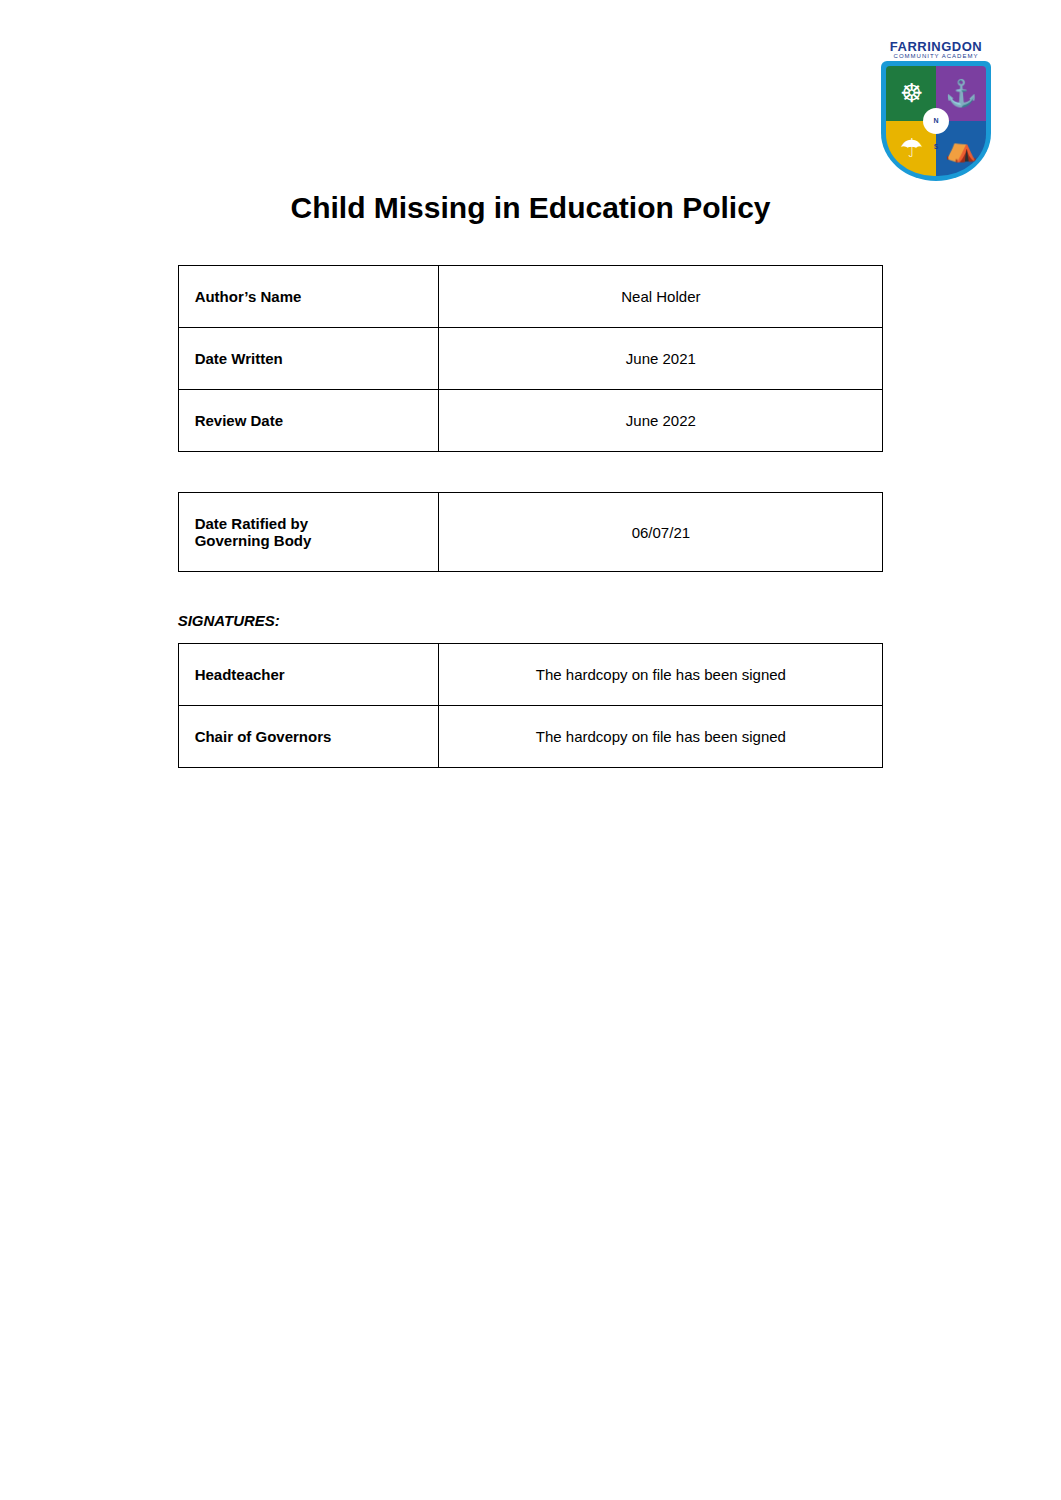FARRINGDON
COMMUNITY ACADEMY
☸
⚓
☂
⛺
N
S
Child Missing in Education Policy
| Author’s Name | Neal Holder |
| Date Written | June 2021 |
| Review Date | June 2022 |
| Date Ratified by Governing Body | 06/07/21 |
SIGNATURES:
| Headteacher | The hardcopy on file has been signed |
| Chair of Governors | The hardcopy on file has been signed |